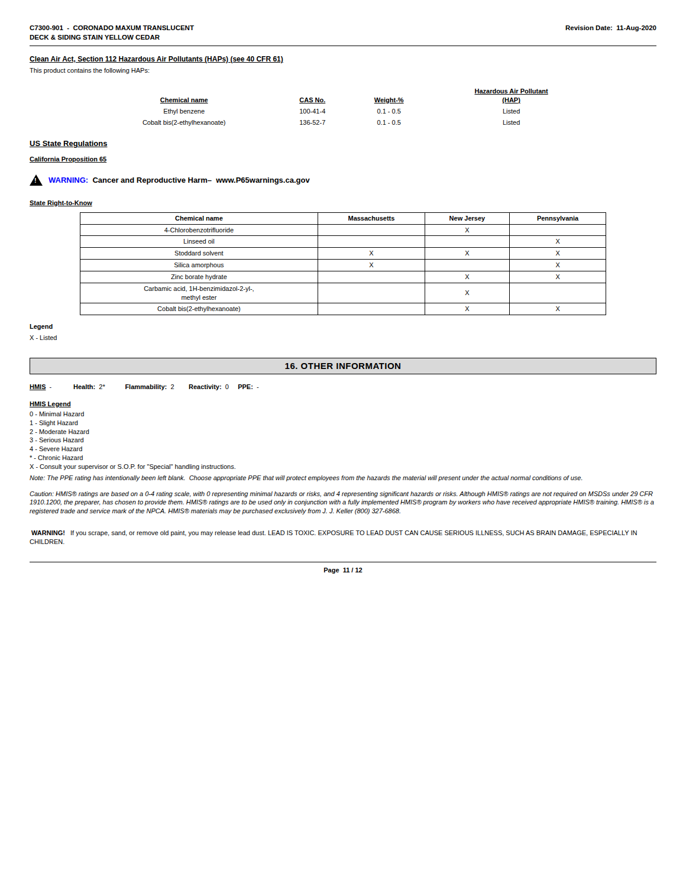C7300-901 - CORONADO MAXUM TRANSLUCENT
DECK & SIDING STAIN YELLOW CEDAR
Revision Date: 11-Aug-2020
Clean Air Act, Section 112 Hazardous Air Pollutants (HAPs) (see 40 CFR 61)
This product contains the following HAPs:
| Chemical name | CAS No. | Weight-% | Hazardous Air Pollutant (HAP) |
| --- | --- | --- | --- |
| Ethyl benzene | 100-41-4 | 0.1 - 0.5 | Listed |
| Cobalt bis(2-ethylhexanoate) | 136-52-7 | 0.1 - 0.5 | Listed |
US State Regulations
California Proposition 65
WARNING: Cancer and Reproductive Harm– www.P65warnings.ca.gov
State Right-to-Know
| Chemical name | Massachusetts | New Jersey | Pennsylvania |
| --- | --- | --- | --- |
| 4-Chlorobenzotrifluoride | | X | |
| Linseed oil | | | X |
| Stoddard solvent | X | X | X |
| Silica amorphous | X | | X |
| Zinc borate hydrate | | X | X |
| Carbamic acid, 1H-benzimidazol-2-yl-, methyl ester | | X | |
| Cobalt bis(2-ethylhexanoate) | | X | X |
Legend
X - Listed
16. OTHER INFORMATION
HMIS - Health: 2* Flammability: 2 Reactivity: 0 PPE: -
HMIS Legend
0 - Minimal Hazard
1 - Slight Hazard
2 - Moderate Hazard
3 - Serious Hazard
4 - Severe Hazard
* - Chronic Hazard
X - Consult your supervisor or S.O.P. for "Special" handling instructions.
Note: The PPE rating has intentionally been left blank. Choose appropriate PPE that will protect employees from the hazards the material will present under the actual normal conditions of use.
Caution: HMIS® ratings are based on a 0-4 rating scale, with 0 representing minimal hazards or risks, and 4 representing significant hazards or risks. Although HMIS® ratings are not required on MSDSs under 29 CFR 1910.1200, the preparer, has chosen to provide them. HMIS® ratings are to be used only in conjunction with a fully implemented HMIS® program by workers who have received appropriate HMIS® training. HMIS® is a registered trade and service mark of the NPCA. HMIS® materials may be purchased exclusively from J. J. Keller (800) 327-6868.
WARNING! If you scrape, sand, or remove old paint, you may release lead dust. LEAD IS TOXIC. EXPOSURE TO LEAD DUST CAN CAUSE SERIOUS ILLNESS, SUCH AS BRAIN DAMAGE, ESPECIALLY IN CHILDREN.
Page 11 / 12